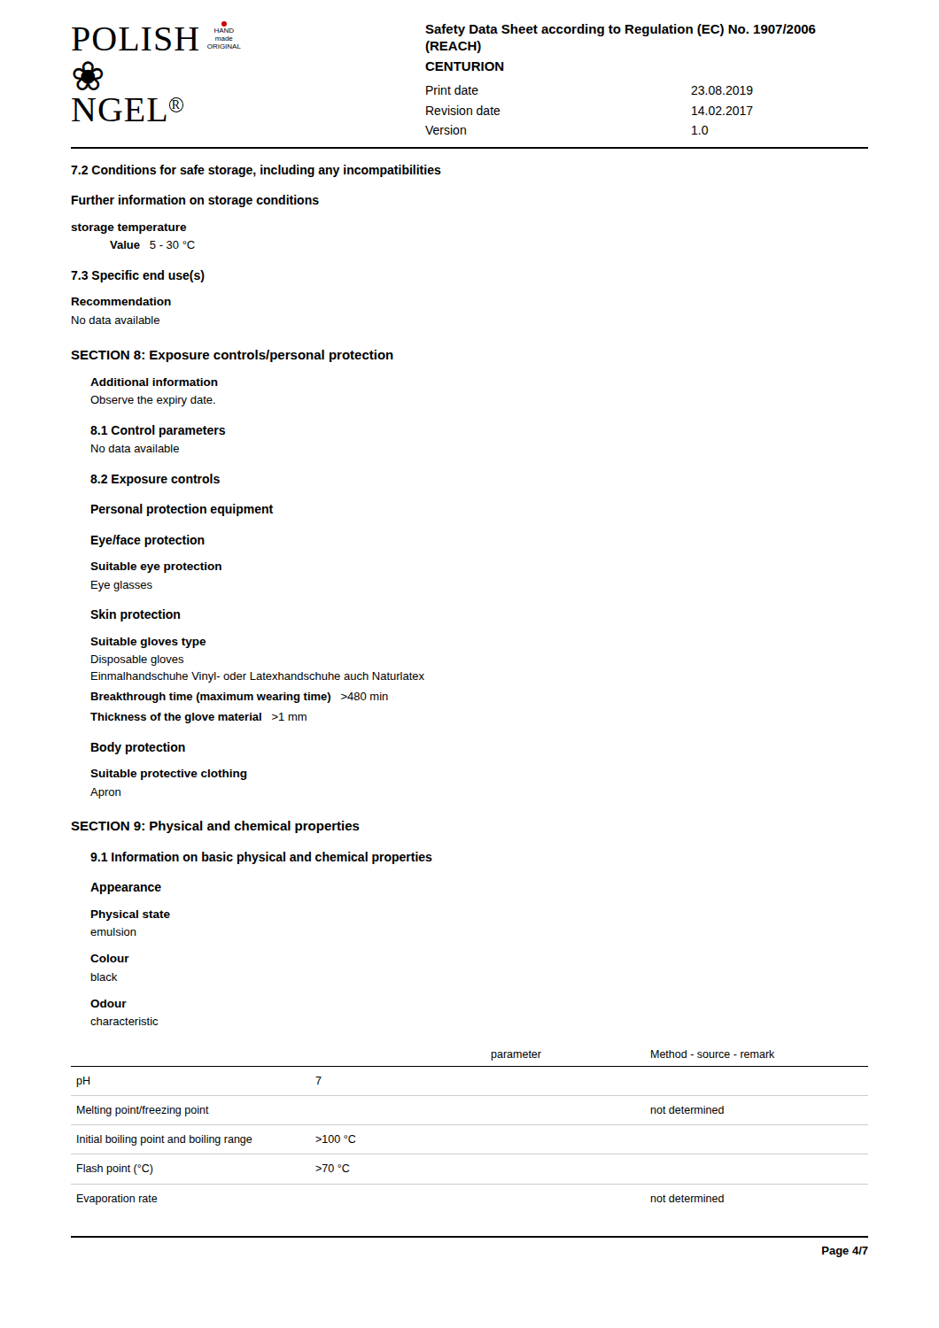POLISH❀NGELR
HAND
made
ORIGINAL
Safety Data Sheet according to Regulation (EC) No. 1907/2006 (REACH)
CENTURION
| Print date | 23.08.2019 |
| Revision date | 14.02.2017 |
| Version | 1.0 |
7.2 Conditions for safe storage, including any incompatibilities
Further information on storage conditions
storage temperature
Value 5 - 30 °C
7.3 Specific end use(s)
Recommendation
No data available
SECTION 8: Exposure controls/personal protection
Additional information
Observe the expiry date.
8.1 Control parameters
No data available
8.2 Exposure controls
Personal protection equipment
Eye/face protection
Suitable eye protection
Eye glasses
Skin protection
Suitable gloves type
Disposable gloves
Einmalhandschuhe Vinyl- oder Latexhandschuhe auch Naturlatex
Breakthrough time (maximum wearing time) >480 min
Thickness of the glove material >1 mm
Body protection
Suitable protective clothing
Apron
SECTION 9: Physical and chemical properties
9.1 Information on basic physical and chemical properties
Appearance
Physical state
emulsion
Colour
black
Odour
characteristic
| | | parameter | Method - source - remark |
| --- | --- | --- | --- |
| pH | 7 | | |
| Melting point/freezing point | | | not determined |
| Initial boiling point and boiling range | >100 °C | | |
| Flash point (°C) | >70 °C | | |
| Evaporation rate | | | not determined |
Page 4/7